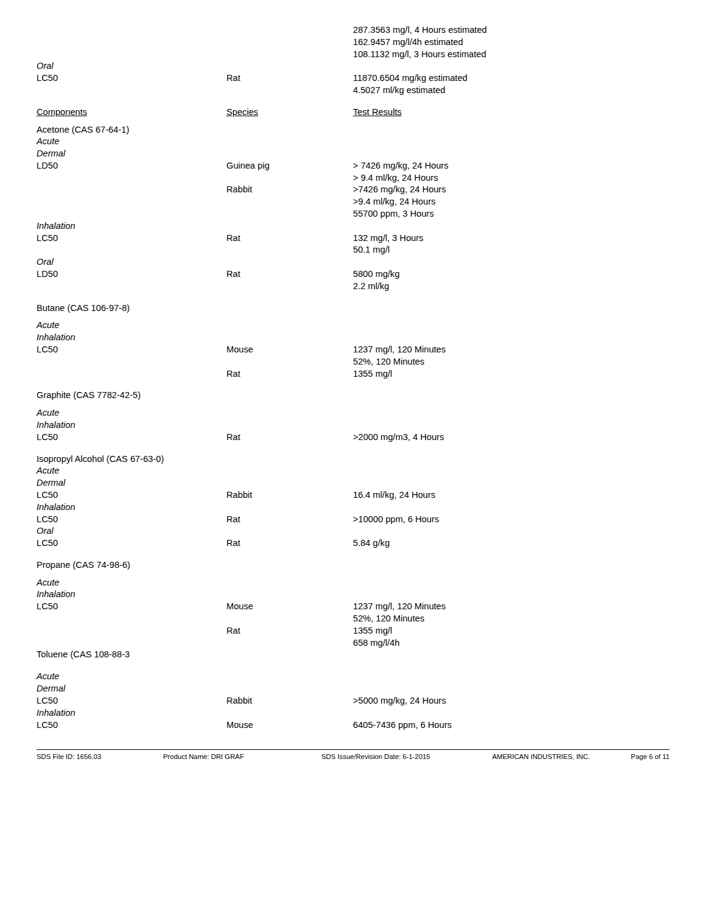| | | 287.3563 mg/l, 4 Hours estimated |
| | | 162.9457 mg/l/4h estimated |
| | | 108.1132 mg/l, 3 Hours estimated |
| Oral | | |
| LC50 | Rat | 11870.6504 mg/kg estimated |
| | | 4.5027 ml/kg estimated |
| Components | Species | Test Results |
| Acetone (CAS 67-64-1) | | |
| Acute | | |
| Dermal | | |
| LD50 | Guinea pig | > 7426 mg/kg, 24 Hours |
| | | > 9.4 ml/kg, 24 Hours |
| | Rabbit | >7426 mg/kg, 24 Hours |
| | | >9.4 ml/kg, 24 Hours |
| | | 55700 ppm, 3 Hours |
| Inhalation | | |
| LC50 | Rat | 132 mg/l, 3 Hours |
| | | 50.1 mg/l |
| Oral | | |
| LD50 | Rat | 5800 mg/kg |
| | | 2.2 ml/kg |
| Butane (CAS 106-97-8) | | |
| Acute | | |
| Inhalation | | |
| LC50 | Mouse | 1237 mg/l, 120 Minutes |
| | | 52%, 120 Minutes |
| | Rat | 1355 mg/l |
| Graphite (CAS 7782-42-5) | | |
| Acute | | |
| Inhalation | | |
| LC50 | Rat | >2000 mg/m3, 4 Hours |
| Isopropyl Alcohol (CAS 67-63-0) | | |
| Acute | | |
| Dermal | | |
| LC50 | Rabbit | 16.4 ml/kg, 24 Hours |
| Inhalation | | |
| LC50 | Rat | >10000 ppm, 6 Hours |
| Oral | | |
| LC50 | Rat | 5.84 g/kg |
| Propane (CAS 74-98-6) | | |
| Acute | | |
| Inhalation | | |
| LC50 | Mouse | 1237 mg/l, 120 Minutes |
| | | 52%, 120 Minutes |
| | Rat | 1355 mg/l |
| | | 658 mg/l/4h |
| Toluene (CAS 108-88-3 | | |
| Acute | | |
| Dermal | | |
| LC50 | Rabbit | >5000 mg/kg, 24 Hours |
| Inhalation | | |
| LC50 | Mouse | 6405-7436 ppm, 6 Hours |
| SDS File ID: 1656.03 | Product Name: DRI GRAF | SDS Issue/Revision Date: 6-1-2015 | AMERICAN INDUSTRIES, INC. | Page 6 of 11 |